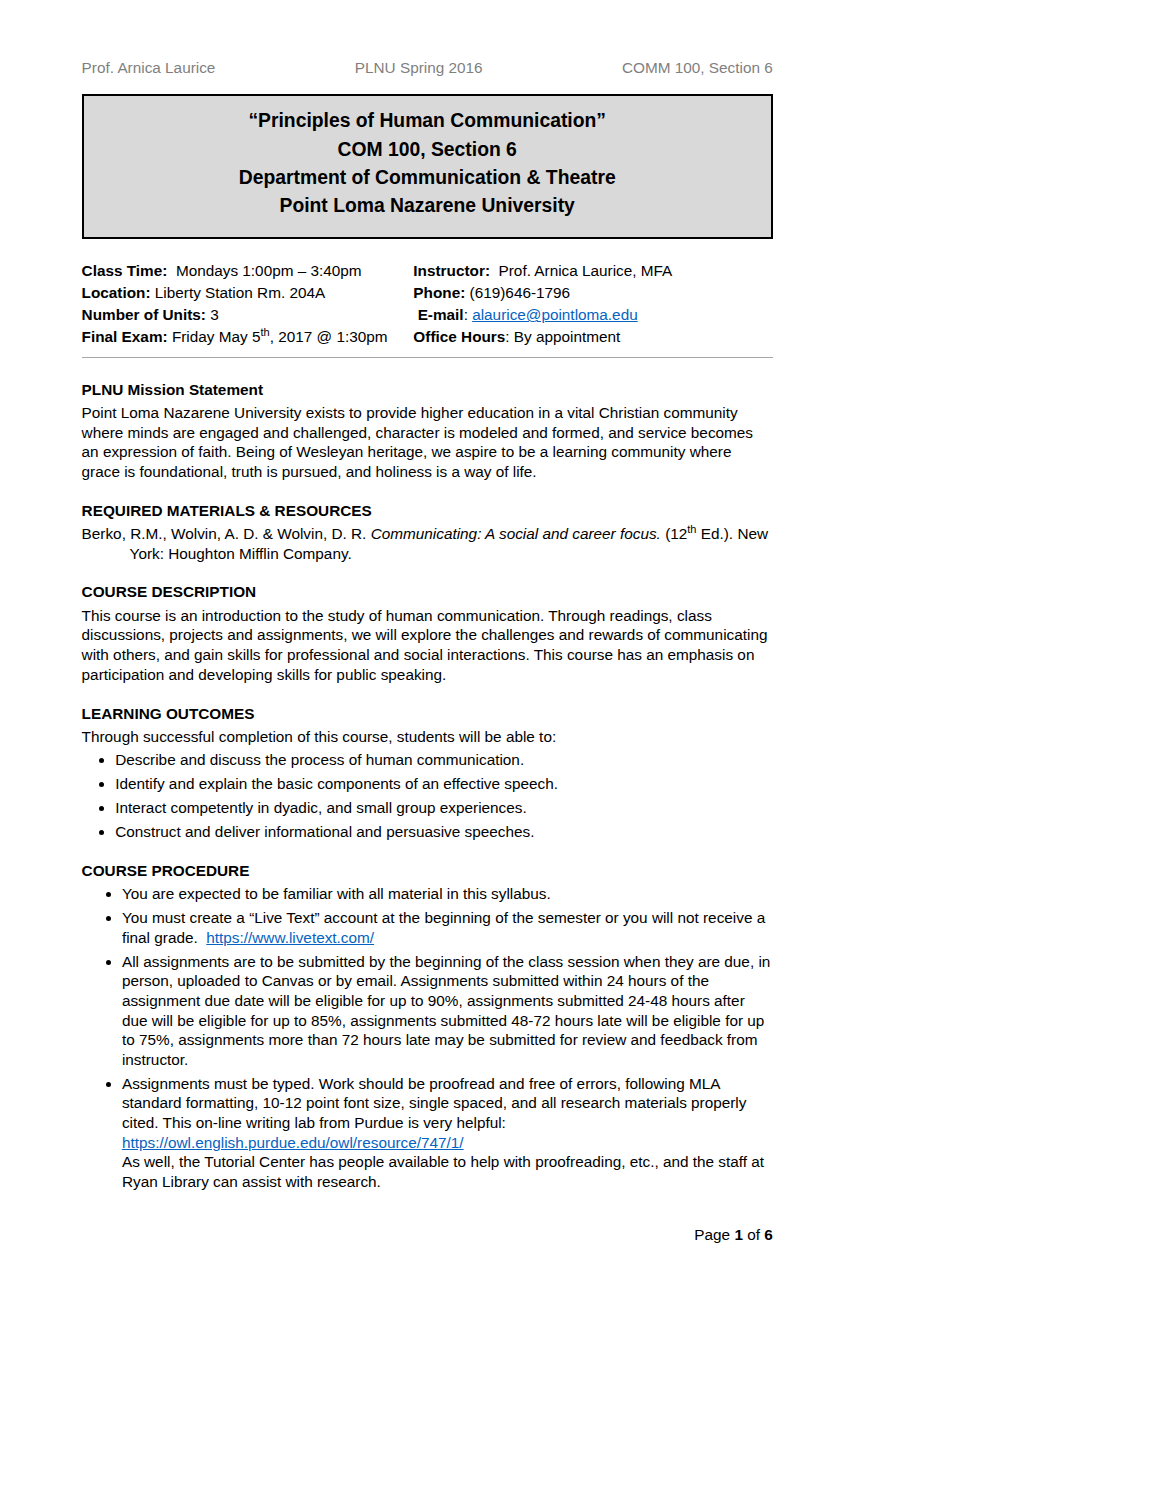Prof. Arnica Laurice PLNU Spring 2016 COMM 100, Section 6
“Principles of Human Communication”
COM 100, Section 6
Department of Communication & Theatre
Point Loma Nazarene University
| Class Time: Mondays 1:00pm – 3:40pm | Instructor: Prof. Arnica Laurice, MFA |
| Location: Liberty Station Rm. 204A | Phone: (619)646-1796 |
| Number of Units: 3 | E-mail : alaurice@pointloma.edu |
| Final Exam: Friday May 5 th , 2017 @ 1:30pm | Office Hours : By appointment |
PLNU Mission Statement
Point Loma Nazarene University exists to provide higher education in a vital Christian community where minds are engaged and challenged, character is modeled and formed, and service becomes an expression of faith. Being of Wesleyan heritage, we aspire to be a learning community where grace is foundational, truth is pursued, and holiness is a way of life.
Required Materials & Resources
Berko, R.M., Wolvin, A. D. & Wolvin, D. R. Communicating: A social and career focus. (12th Ed.). New York: Houghton Mifflin Company.
Course Description
This course is an introduction to the study of human communication. Through readings, class discussions, projects and assignments, we will explore the challenges and rewards of communicating with others, and gain skills for professional and social interactions. This course has an emphasis on participation and developing skills for public speaking.
Learning Outcomes
Through successful completion of this course, students will be able to:
Describe and discuss the process of human communication.
Identify and explain the basic components of an effective speech.
Interact competently in dyadic, and small group experiences.
Construct and deliver informational and persuasive speeches.
Course Procedure
You are expected to be familiar with all material in this syllabus.
You must create a “Live Text” account at the beginning of the semester or you will not receive a final grade. https://www.livetext.com/
All assignments are to be submitted by the beginning of the class session when they are due, in person, uploaded to Canvas or by email. Assignments submitted within 24 hours of the assignment due date will be eligible for up to 90%, assignments submitted 24-48 hours after due will be eligible for up to 85%, assignments submitted 48-72 hours late will be eligible for up to 75%, assignments more than 72 hours late may be submitted for review and feedback from instructor.
Assignments must be typed. Work should be proofread and free of errors, following MLA standard formatting, 10-12 point font size, single spaced, and all research materials properly cited. This on-line writing lab from Purdue is very helpful: https://owl.english.purdue.edu/owl/resource/747/1/
As well, the Tutorial Center has people available to help with proofreading, etc., and the staff at Ryan Library can assist with research.
Page 1 of 6